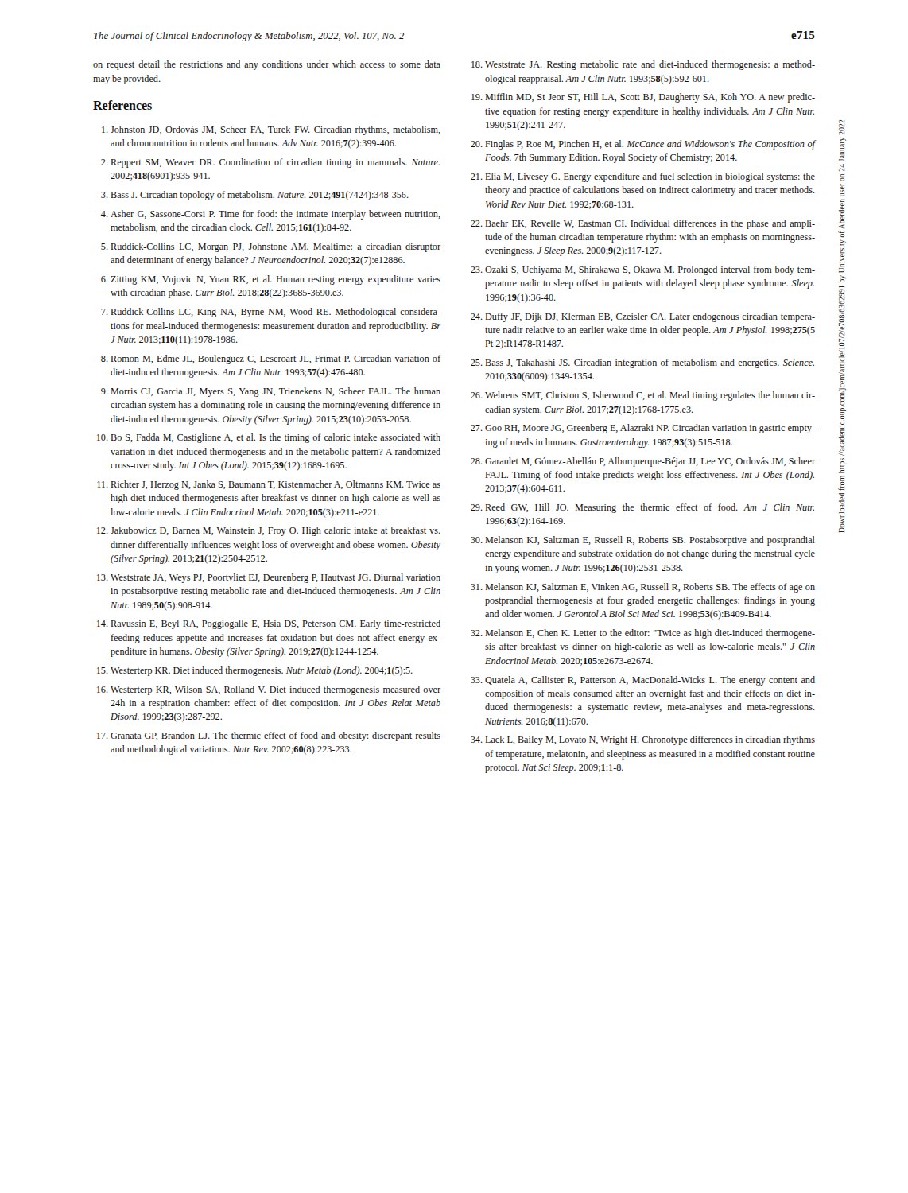The Journal of Clinical Endocrinology & Metabolism, 2022, Vol. 107, No. 2
e715
Downloaded from https://academic.oup.com/jcem/article/107/2/e708/6362991 by University of Aberdeen user on 24 January 2022
on request detail the restrictions and any conditions under which access to some data may be provided.
References
Johnston JD, Ordovás JM, Scheer FA, Turek FW. Circadian rhythms, metabolism, and chrononutrition in rodents and humans. Adv Nutr. 2016;7(2):399-406.
Reppert SM, Weaver DR. Coordination of circadian timing in mammals. Nature. 2002;418(6901):935-941.
Bass J. Circadian topology of metabolism. Nature. 2012;491(7424):348-356.
Asher G, Sassone-Corsi P. Time for food: the intimate interplay between nutrition, metabolism, and the circadian clock. Cell. 2015;161(1):84-92.
Ruddick-Collins LC, Morgan PJ, Johnstone AM. Mealtime: a circadian disruptor and determinant of energy balance? J Neuroendocrinol. 2020;32(7):e12886.
Zitting KM, Vujovic N, Yuan RK, et al. Human resting energy expenditure varies with circadian phase. Curr Biol. 2018;28(22):3685-3690.e3.
Ruddick-Collins LC, King NA, Byrne NM, Wood RE. Methodological considerations for meal-induced thermogenesis: measurement duration and reproducibility. Br J Nutr. 2013;110(11):1978-1986.
Romon M, Edme JL, Boulenguez C, Lescroart JL, Frimat P. Circadian variation of diet-induced thermogenesis. Am J Clin Nutr. 1993;57(4):476-480.
Morris CJ, Garcia JI, Myers S, Yang JN, Trienekens N, Scheer FAJL. The human circadian system has a dominating role in causing the morning/evening difference in diet-induced thermogenesis. Obesity (Silver Spring). 2015;23(10):2053-2058.
Bo S, Fadda M, Castiglione A, et al. Is the timing of caloric intake associated with variation in diet-induced thermogenesis and in the metabolic pattern? A randomized cross-over study. Int J Obes (Lond). 2015;39(12):1689-1695.
Richter J, Herzog N, Janka S, Baumann T, Kistenmacher A, Oltmanns KM. Twice as high diet-induced thermogenesis after breakfast vs dinner on high-calorie as well as low-calorie meals. J Clin Endocrinol Metab. 2020;105(3):e211-e221.
Jakubowicz D, Barnea M, Wainstein J, Froy O. High caloric intake at breakfast vs. dinner differentially influences weight loss of overweight and obese women. Obesity (Silver Spring). 2013;21(12):2504-2512.
Weststrate JA, Weys PJ, Poortvliet EJ, Deurenberg P, Hautvast JG. Diurnal variation in postabsorptive resting metabolic rate and diet-induced thermogenesis. Am J Clin Nutr. 1989;50(5):908-914.
Ravussin E, Beyl RA, Poggiogalle E, Hsia DS, Peterson CM. Early time-restricted feeding reduces appetite and increases fat oxidation but does not affect energy expenditure in humans. Obesity (Silver Spring). 2019;27(8):1244-1254.
Westerterp KR. Diet induced thermogenesis. Nutr Metab (Lond). 2004;1(5):5.
Westerterp KR, Wilson SA, Rolland V. Diet induced thermogenesis measured over 24h in a respiration chamber: effect of diet composition. Int J Obes Relat Metab Disord. 1999;23(3):287-292.
Granata GP, Brandon LJ. The thermic effect of food and obesity: discrepant results and methodological variations. Nutr Rev. 2002;60(8):223-233.
Weststrate JA. Resting metabolic rate and diet-induced thermogenesis: a methodological reappraisal. Am J Clin Nutr. 1993;58(5):592-601.
Mifflin MD, St Jeor ST, Hill LA, Scott BJ, Daugherty SA, Koh YO. A new predictive equation for resting energy expenditure in healthy individuals. Am J Clin Nutr. 1990;51(2):241-247.
Finglas P, Roe M, Pinchen H, et al. McCance and Widdowson's The Composition of Foods. 7th Summary Edition. Royal Society of Chemistry; 2014.
Elia M, Livesey G. Energy expenditure and fuel selection in biological systems: the theory and practice of calculations based on indirect calorimetry and tracer methods. World Rev Nutr Diet. 1992;70:68-131.
Baehr EK, Revelle W, Eastman CI. Individual differences in the phase and amplitude of the human circadian temperature rhythm: with an emphasis on morningness-eveningness. J Sleep Res. 2000;9(2):117-127.
Ozaki S, Uchiyama M, Shirakawa S, Okawa M. Prolonged interval from body temperature nadir to sleep offset in patients with delayed sleep phase syndrome. Sleep. 1996;19(1):36-40.
Duffy JF, Dijk DJ, Klerman EB, Czeisler CA. Later endogenous circadian temperature nadir relative to an earlier wake time in older people. Am J Physiol. 1998;275(5 Pt 2):R1478-R1487.
Bass J, Takahashi JS. Circadian integration of metabolism and energetics. Science. 2010;330(6009):1349-1354.
Wehrens SMT, Christou S, Isherwood C, et al. Meal timing regulates the human circadian system. Curr Biol. 2017;27(12):1768-1775.e3.
Goo RH, Moore JG, Greenberg E, Alazraki NP. Circadian variation in gastric emptying of meals in humans. Gastroenterology. 1987;93(3):515-518.
Garaulet M, Gómez-Abellán P, Alburquerque-Béjar JJ, Lee YC, Ordovás JM, Scheer FAJL. Timing of food intake predicts weight loss effectiveness. Int J Obes (Lond). 2013;37(4):604-611.
Reed GW, Hill JO. Measuring the thermic effect of food. Am J Clin Nutr. 1996;63(2):164-169.
Melanson KJ, Saltzman E, Russell R, Roberts SB. Postabsorptive and postprandial energy expenditure and substrate oxidation do not change during the menstrual cycle in young women. J Nutr. 1996;126(10):2531-2538.
Melanson KJ, Saltzman E, Vinken AG, Russell R, Roberts SB. The effects of age on postprandial thermogenesis at four graded energetic challenges: findings in young and older women. J Gerontol A Biol Sci Med Sci. 1998;53(6):B409-B414.
Melanson E, Chen K. Letter to the editor: "Twice as high diet-induced thermogenesis after breakfast vs dinner on high-calorie as well as low-calorie meals." J Clin Endocrinol Metab. 2020;105:e2673-e2674.
Quatela A, Callister R, Patterson A, MacDonald-Wicks L. The energy content and composition of meals consumed after an overnight fast and their effects on diet induced thermogenesis: a systematic review, meta-analyses and meta-regressions. Nutrients. 2016;8(11):670.
Lack L, Bailey M, Lovato N, Wright H. Chronotype differences in circadian rhythms of temperature, melatonin, and sleepiness as measured in a modified constant routine protocol. Nat Sci Sleep. 2009;1:1-8.